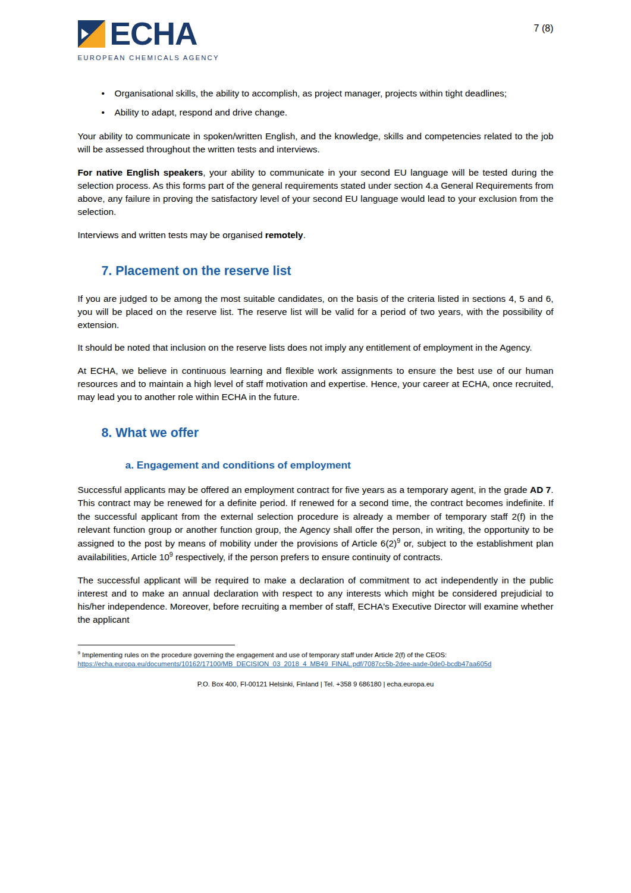ECHA
EUROPEAN CHEMICALS AGENCY
7 (8)
Organisational skills, the ability to accomplish, as project manager, projects within tight deadlines;
Ability to adapt, respond and drive change.
Your ability to communicate in spoken/written English, and the knowledge, skills and competencies related to the job will be assessed throughout the written tests and interviews.
For native English speakers, your ability to communicate in your second EU language will be tested during the selection process. As this forms part of the general requirements stated under section 4.a General Requirements from above, any failure in proving the satisfactory level of your second EU language would lead to your exclusion from the selection.
Interviews and written tests may be organised remotely.
7. Placement on the reserve list
If you are judged to be among the most suitable candidates, on the basis of the criteria listed in sections 4, 5 and 6, you will be placed on the reserve list. The reserve list will be valid for a period of two years, with the possibility of extension.
It should be noted that inclusion on the reserve lists does not imply any entitlement of employment in the Agency.
At ECHA, we believe in continuous learning and flexible work assignments to ensure the best use of our human resources and to maintain a high level of staff motivation and expertise. Hence, your career at ECHA, once recruited, may lead you to another role within ECHA in the future.
8. What we offer
a. Engagement and conditions of employment
Successful applicants may be offered an employment contract for five years as a temporary agent, in the grade AD 7. This contract may be renewed for a definite period. If renewed for a second time, the contract becomes indefinite. If the successful applicant from the external selection procedure is already a member of temporary staff 2(f) in the relevant function group or another function group, the Agency shall offer the person, in writing, the opportunity to be assigned to the post by means of mobility under the provisions of Article 6(2)9 or, subject to the establishment plan availabilities, Article 109 respectively, if the person prefers to ensure continuity of contracts.
The successful applicant will be required to make a declaration of commitment to act independently in the public interest and to make an annual declaration with respect to any interests which might be considered prejudicial to his/her independence. Moreover, before recruiting a member of staff, ECHA's Executive Director will examine whether the applicant
9 Implementing rules on the procedure governing the engagement and use of temporary staff under Article 2(f) of the CEOS:
https://echa.europa.eu/documents/10162/17100/MB_DECISION_03_2018_4_MB49_FINAL.pdf/7087cc5b-2dee-aade-0de0-bcdb47aa605d
P.O. Box 400, FI-00121 Helsinki, Finland | Tel. +358 9 686180 | echa.europa.eu